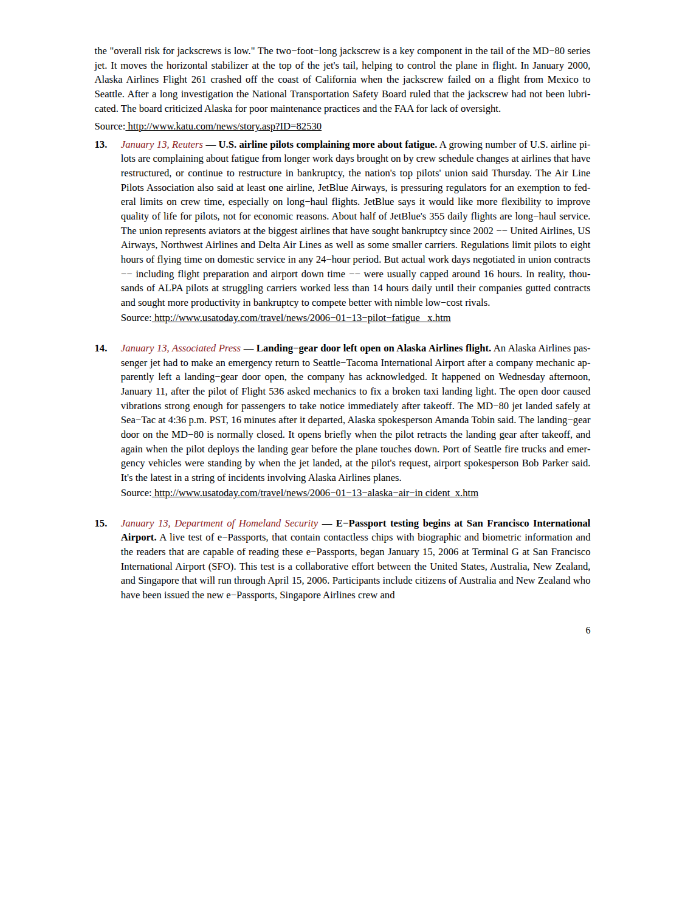the "overall risk for jackscrews is low." The two−foot−long jackscrew is a key component in the tail of the MD−80 series jet. It moves the horizontal stabilizer at the top of the jet's tail, helping to control the plane in flight. In January 2000, Alaska Airlines Flight 261 crashed off the coast of California when the jackscrew failed on a flight from Mexico to Seattle. After a long investigation the National Transportation Safety Board ruled that the jackscrew had not been lubricated. The board criticized Alaska for poor maintenance practices and the FAA for lack of oversight.
Source: http://www.katu.com/news/story.asp?ID=82530
13. January 13, Reuters — U.S. airline pilots complaining more about fatigue. A growing number of U.S. airline pilots are complaining about fatigue from longer work days brought on by crew schedule changes at airlines that have restructured, or continue to restructure in bankruptcy, the nation's top pilots' union said Thursday. The Air Line Pilots Association also said at least one airline, JetBlue Airways, is pressuring regulators for an exemption to federal limits on crew time, especially on long−haul flights. JetBlue says it would like more flexibility to improve quality of life for pilots, not for economic reasons. About half of JetBlue's 355 daily flights are long−haul service. The union represents aviators at the biggest airlines that have sought bankruptcy since 2002 −− United Airlines, US Airways, Northwest Airlines and Delta Air Lines as well as some smaller carriers. Regulations limit pilots to eight hours of flying time on domestic service in any 24−hour period. But actual work days negotiated in union contracts −− including flight preparation and airport down time −− were usually capped around 16 hours. In reality, thousands of ALPA pilots at struggling carriers worked less than 14 hours daily until their companies gutted contracts and sought more productivity in bankruptcy to compete better with nimble low−cost rivals. Source: http://www.usatoday.com/travel/news/2006−01−13−pilot−fatigue_ x.htm
14. January 13, Associated Press — Landing−gear door left open on Alaska Airlines flight. An Alaska Airlines passenger jet had to make an emergency return to Seattle−Tacoma International Airport after a company mechanic apparently left a landing−gear door open, the company has acknowledged. It happened on Wednesday afternoon, January 11, after the pilot of Flight 536 asked mechanics to fix a broken taxi landing light. The open door caused vibrations strong enough for passengers to take notice immediately after takeoff. The MD−80 jet landed safely at Sea−Tac at 4:36 p.m. PST, 16 minutes after it departed, Alaska spokesperson Amanda Tobin said. The landing−gear door on the MD−80 is normally closed. It opens briefly when the pilot retracts the landing gear after takeoff, and again when the pilot deploys the landing gear before the plane touches down. Port of Seattle fire trucks and emergency vehicles were standing by when the jet landed, at the pilot's request, airport spokesperson Bob Parker said. It's the latest in a string of incidents involving Alaska Airlines planes. Source: http://www.usatoday.com/travel/news/2006−01−13−alaska−air−in cident_x.htm
15. January 13, Department of Homeland Security — E−Passport testing begins at San Francisco International Airport. A live test of e−Passports, that contain contactless chips with biographic and biometric information and the readers that are capable of reading these e−Passports, began January 15, 2006 at Terminal G at San Francisco International Airport (SFO). This test is a collaborative effort between the United States, Australia, New Zealand, and Singapore that will run through April 15, 2006. Participants include citizens of Australia and New Zealand who have been issued the new e−Passports, Singapore Airlines crew and
6